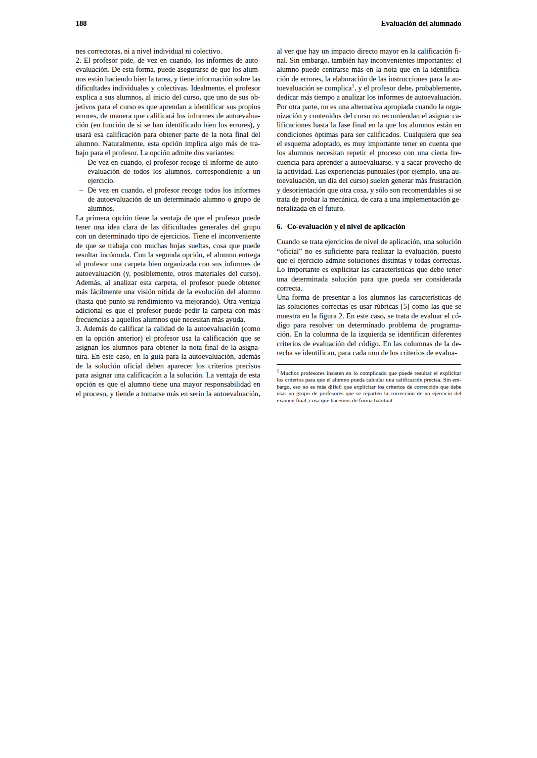188 Evaluación del alumnado
nes correctoras, ni a nivel individual ni colectivo.
2. El profesor pide, de vez en cuando, los informes de autoevaluación. De esta forma, puede asegurarse de que los alumnos están haciendo bien la tarea, y tiene información sobre las dificultades individuales y colectivas. Idealmente, el profesor explica a sus alumnos, al inicio del curso, que uno de sus objetivos para el curso es que aprendan a identificar sus propios errores, de manera que calificará los informes de autoevaluación (en función de si se han identificado bien los errores), y usará esa calificación para obtener parte de la nota final del alumno. Naturalmente, esta opción implica algo más de trabajo para el profesor. La opción admite dos variantes:
De vez en cuando, el profesor recoge el informe de autoevaluación de todos los alumnos, correspondiente a un ejercicio.
De vez en cuando, el profesor recoge todos los informes de autoevaluación de un determinado alumno o grupo de alumnos.
La primera opción tiene la ventaja de que el profesor puede tener una idea clara de las dificultades generales del grupo con un determinado tipo de ejercicios. Tiene el inconveniente de que se trabaja con muchas hojas sueltas, cosa que puede resultar incómoda. Con la segunda opción, el alumno entrega al profesor una carpeta bien organizada con sus informes de autoevaluación (y, posiblemente, otros materiales del curso). Además, al analizar esta carpeta, el profesor puede obtener más fácilmente una visión nítida de la evolución del alumno (hasta qué punto su rendimiento va mejorando). Otra ventaja adicional es que el profesor puede pedir la carpeta con más frecuencias a aquellos alumnos que necesitan más ayuda.
3. Además de calificar la calidad de la autoevaluación (como en la opción anterior) el profesor usa la calificación que se asignan los alumnos para obtener la nota final de la asignatura. En este caso, en la guía para la autoevaluación, además de la solución oficial deben aparecer los criterios precisos para asignar una calificación a la solución. La ventaja de esta opción es que el alumno tiene una mayor responsabilidad en el proceso, y tiende a tomarse más en serio la autoevaluación, al ver que hay un impacto directo mayor en la calificación final. Sin embargo, también hay inconvenientes importantes: el alumno puede centrarse más en la nota que en la identificación de errores, la elaboración de las instrucciones para la autoevaluación se complica1, y el profesor debe, probablemente, dedicar más tiempo a analizar los informes de autoevaluación. Por otra parte, no es una alternativa apropiada cuando la organización y contenidos del curso no recomiendan el asignar calificaciones hasta la fase final en la que los alumnos están en condiciones óptimas para ser calificados. Cualquiera que sea el esquema adoptado, es muy importante tener en cuenta que los alumnos necesitan repetir el proceso con una cierta frecuencia para aprender a autoevaluarse, y a sacar provecho de la actividad. Las experiencias puntuales (por ejemplo, una autoevaluación, un día del curso) suelen generar más frustración y desorientación que otra cosa, y sólo son recomendables si se trata de probar la mecánica, de cara a una implementación generalizada en el futuro.
6. Co-evaluación y el nivel de aplicación
Cuando se trata ejercicios de nivel de aplicación, una solución “oficial” no es suficiente para realizar la evaluación, puesto que el ejercicio admite soluciones distintas y todas correctas. Lo importante es explicitar las características que debe tener una determinada solución para que pueda ser considerada correcta.
Una forma de presentar a los alumnos las características de las soluciones correctas es usar rúbricas [5] como las que se muestra en la figura 2. En este caso, se trata de evaluar el código para resolver un determinado problema de programación. En la columna de la izquierda se identifican diferentes criterios de evaluación del código. En las columnas de la derecha se identifican, para cada uno de los criterios de evalua-
1 Muchos profesores insisten en lo complicado que puede resultar el explicitar los criterios para que el alumno pueda calcular una calificación precisa. Sin embargo, eso no es más difícil que explicitar los criterios de corrección que debe usar un grupo de profesores que se reparten la corrección de un ejercicio del examen final, cosa que hacemos de forma habitual.